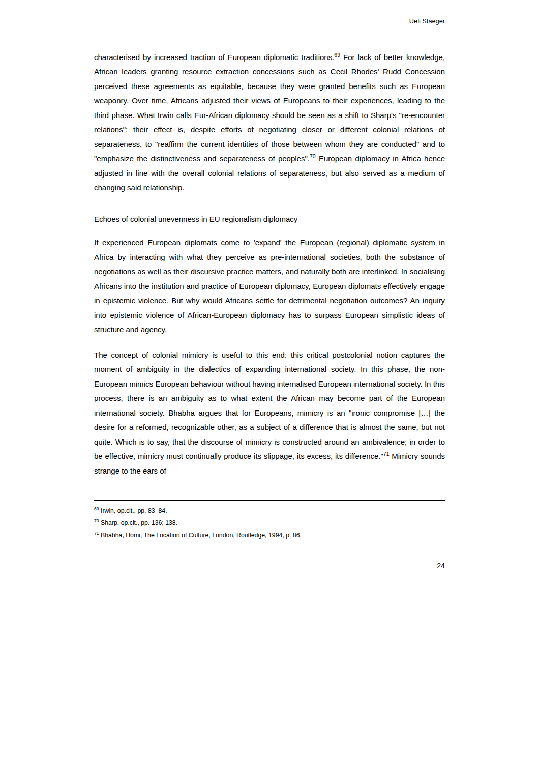Ueli Staeger
characterised by increased traction of European diplomatic traditions.69 For lack of better knowledge, African leaders granting resource extraction concessions such as Cecil Rhodes' Rudd Concession perceived these agreements as equitable, because they were granted benefits such as European weaponry. Over time, Africans adjusted their views of Europeans to their experiences, leading to the third phase. What Irwin calls Eur-African diplomacy should be seen as a shift to Sharp's "re-encounter relations": their effect is, despite efforts of negotiating closer or different colonial relations of separateness, to "reaffirm the current identities of those between whom they are conducted" and to "emphasize the distinctiveness and separateness of peoples".70 European diplomacy in Africa hence adjusted in line with the overall colonial relations of separateness, but also served as a medium of changing said relationship.
Echoes of colonial unevenness in EU regionalism diplomacy
If experienced European diplomats come to 'expand' the European (regional) diplomatic system in Africa by interacting with what they perceive as pre-international societies, both the substance of negotiations as well as their discursive practice matters, and naturally both are interlinked. In socialising Africans into the institution and practice of European diplomacy, European diplomats effectively engage in epistemic violence. But why would Africans settle for detrimental negotiation outcomes? An inquiry into epistemic violence of African-European diplomacy has to surpass European simplistic ideas of structure and agency.
The concept of colonial mimicry is useful to this end: this critical postcolonial notion captures the moment of ambiguity in the dialectics of expanding international society. In this phase, the non-European mimics European behaviour without having internalised European international society. In this process, there is an ambiguity as to what extent the African may become part of the European international society. Bhabha argues that for Europeans, mimicry is an "ironic compromise […] the desire for a reformed, recognizable other, as a subject of a difference that is almost the same, but not quite. Which is to say, that the discourse of mimicry is constructed around an ambivalence; in order to be effective, mimicry must continually produce its slippage, its excess, its difference."71 Mimicry sounds strange to the ears of
69 Irwin, op.cit., pp. 83–84.
70 Sharp, op.cit., pp. 136; 138.
71 Bhabha, Homi, The Location of Culture, London, Routledge, 1994, p. 86.
24